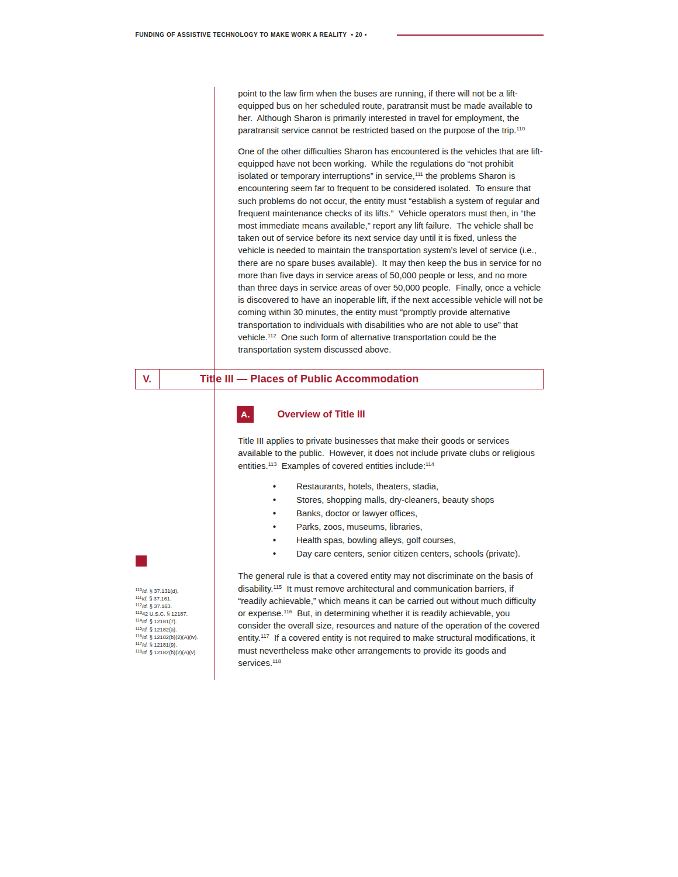Funding of Assistive Technology to Make Work a Reality • 20 •
110Id. § 37.131(d).
111Id. § 37.161.
112Id. § 37.163.
11342 U.S.C. § 12187.
114Id. § 12181(7).
115Id. § 12182(a).
116Id. § 12182(b)(2)(A)(iv).
117Id. § 12181(9).
118Id. § 12182(b)(2)(A)(v).
point to the law firm when the buses are running, if there will not be a lift-equipped bus on her scheduled route, paratransit must be made available to her. Although Sharon is primarily interested in travel for employment, the paratransit service cannot be restricted based on the purpose of the trip.110
One of the other difficulties Sharon has encountered is the vehicles that are lift-equipped have not been working. While the regulations do “not prohibit isolated or temporary interruptions” in service,111 the problems Sharon is encountering seem far to frequent to be considered isolated. To ensure that such problems do not occur, the entity must “establish a system of regular and frequent maintenance checks of its lifts.” Vehicle operators must then, in “the most immediate means available,” report any lift failure. The vehicle shall be taken out of service before its next service day until it is fixed, unless the vehicle is needed to maintain the transportation system’s level of service (i.e., there are no spare buses available). It may then keep the bus in service for no more than five days in service areas of 50,000 people or less, and no more than three days in service areas of over 50,000 people. Finally, once a vehicle is discovered to have an inoperable lift, if the next accessible vehicle will not be coming within 30 minutes, the entity must “promptly provide alternative transportation to individuals with disabilities who are not able to use” that vehicle.112 One such form of alternative transportation could be the transportation system discussed above.
V.
Title III — Places of Public Accommodation
A.
Overview of Title III
Title III applies to private businesses that make their goods or services available to the public. However, it does not include private clubs or religious entities.113 Examples of covered entities include:114
Restaurants, hotels, theaters, stadia,
Stores, shopping malls, dry-cleaners, beauty shops
Banks, doctor or lawyer offices,
Parks, zoos, museums, libraries,
Health spas, bowling alleys, golf courses,
Day care centers, senior citizen centers, schools (private).
The general rule is that a covered entity may not discriminate on the basis of disability.115 It must remove architectural and communication barriers, if “readily achievable,” which means it can be carried out without much difficulty or expense.116 But, in determining whether it is readily achievable, you consider the overall size, resources and nature of the operation of the covered entity.117 If a covered entity is not required to make structural modifications, it must nevertheless make other arrangements to provide its goods and services.118